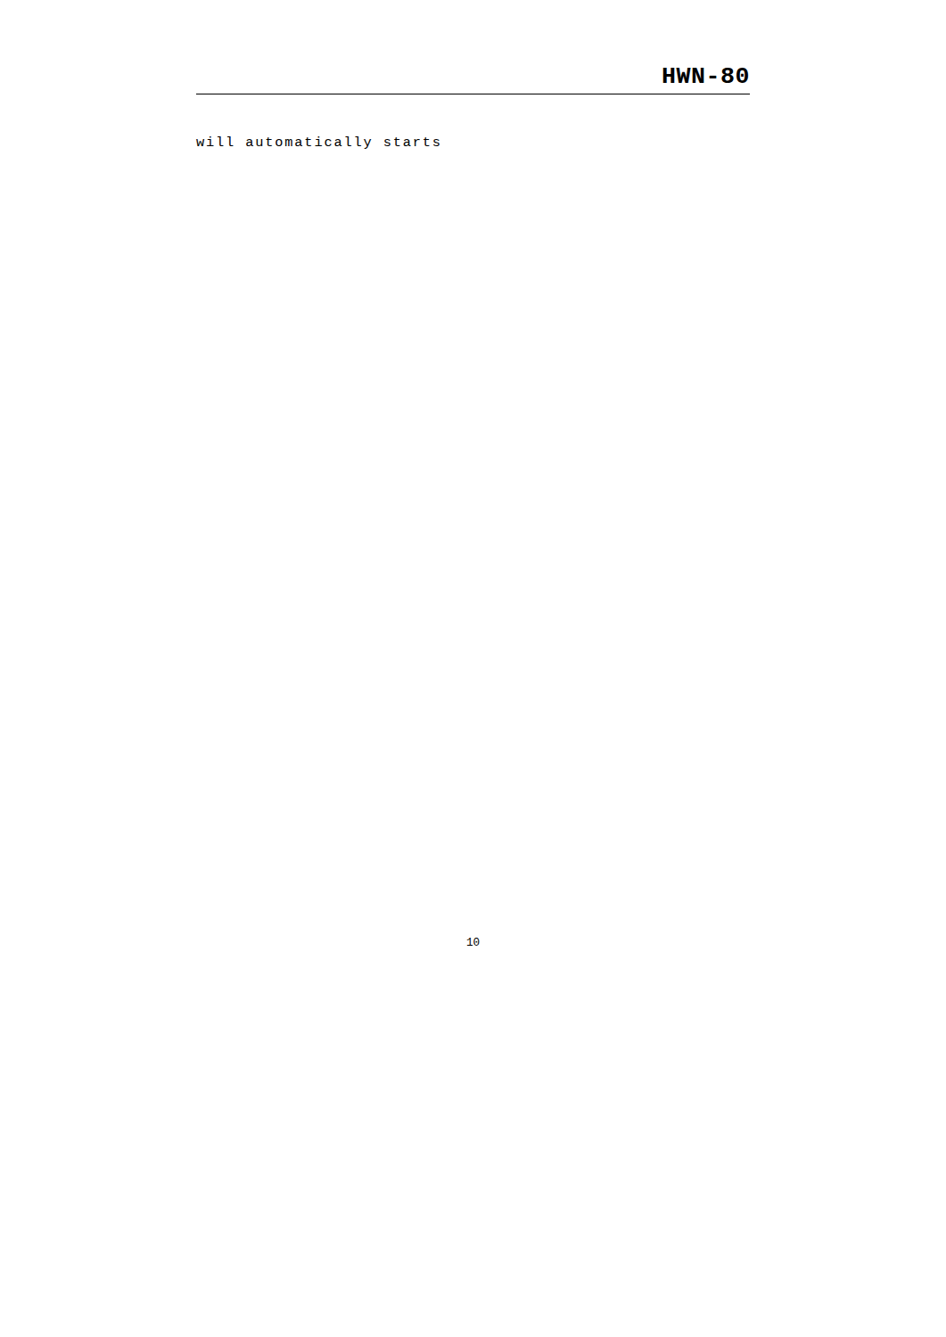HWN-80
will automatically starts
10